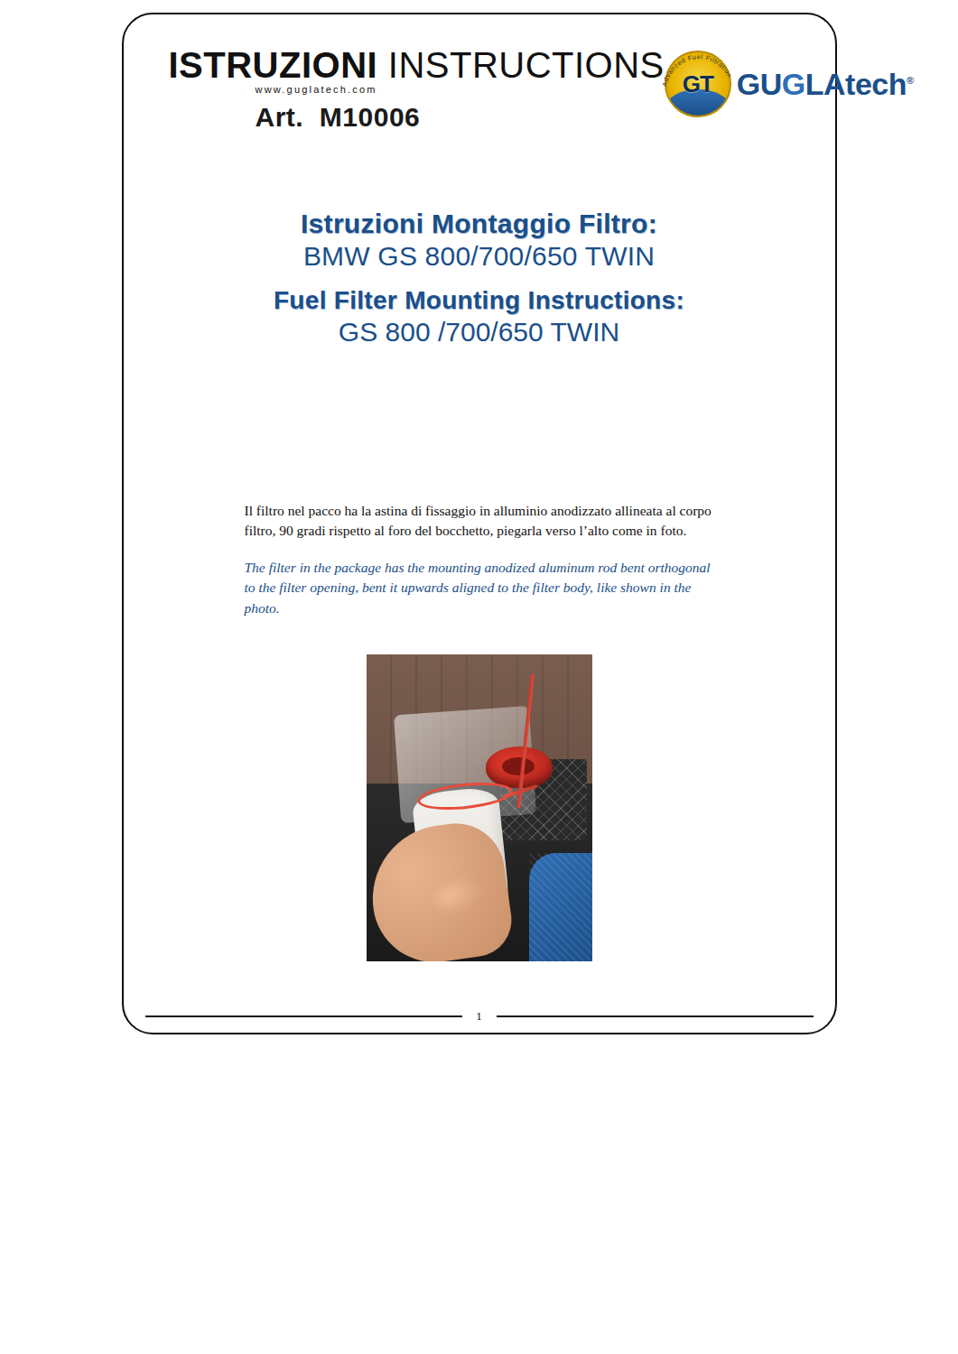ISTRUZIONI INSTRUCTIONS
www.guglatech.com
Art. M10006
GT
Advanced Fuel Filtration
GU GLA tech®
Istruzioni Montaggio Filtro:
BMW GS 800/700/650 TWIN
Fuel Filter Mounting Instructions:
GS 800 /700/650 TWIN
Il filtro nel pacco ha la astina di fissaggio in alluminio anodizzato allineata al corpo filtro, 90 gradi rispetto al foro del bocchetto, piegarla verso l’alto come in foto.
The filter in the package has the mounting anodized aluminum rod bent orthogonal to the filter opening, bent it upwards aligned to the filter body, like shown in the photo.
1